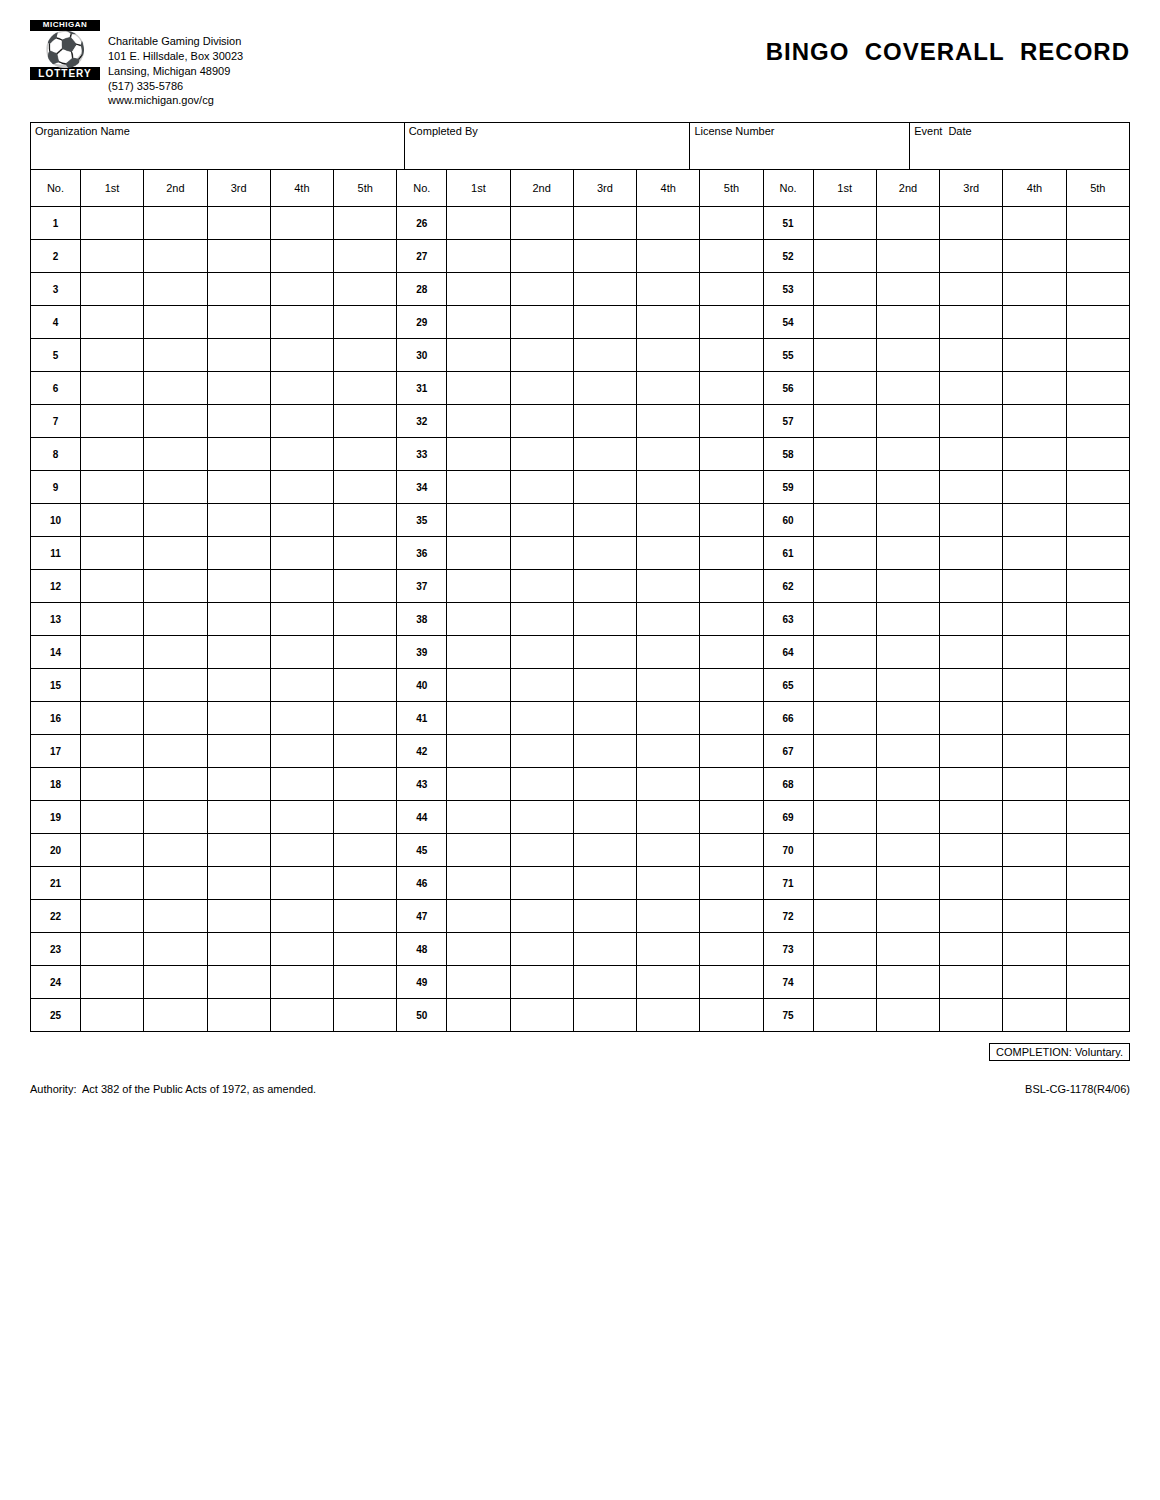MICHIGAN
⚽
LOTTERY
Charitable Gaming Division
101 E. Hillsdale, Box 30023
Lansing, Michigan 48909
(517) 335-5786
www.michigan.gov/cg
BINGO COVERALL RECORD
| Organization Name | Completed By | License Number | Event Date |
| No. | 1st | 2nd | 3rd | 4th | 5th | No. | 1st | 2nd | 3rd | 4th | 5th | No. | 1st | 2nd | 3rd | 4th | 5th |
| --- | --- | --- | --- | --- | --- | --- | --- | --- | --- | --- | --- | --- | --- | --- | --- | --- | --- |
| 1 | | | | | | 26 | | | | | | 51 | | | | | |
| 2 | | | | | | 27 | | | | | | 52 | | | | | |
| 3 | | | | | | 28 | | | | | | 53 | | | | | |
| 4 | | | | | | 29 | | | | | | 54 | | | | | |
| 5 | | | | | | 30 | | | | | | 55 | | | | | |
| 6 | | | | | | 31 | | | | | | 56 | | | | | |
| 7 | | | | | | 32 | | | | | | 57 | | | | | |
| 8 | | | | | | 33 | | | | | | 58 | | | | | |
| 9 | | | | | | 34 | | | | | | 59 | | | | | |
| 10 | | | | | | 35 | | | | | | 60 | | | | | |
| 11 | | | | | | 36 | | | | | | 61 | | | | | |
| 12 | | | | | | 37 | | | | | | 62 | | | | | |
| 13 | | | | | | 38 | | | | | | 63 | | | | | |
| 14 | | | | | | 39 | | | | | | 64 | | | | | |
| 15 | | | | | | 40 | | | | | | 65 | | | | | |
| 16 | | | | | | 41 | | | | | | 66 | | | | | |
| 17 | | | | | | 42 | | | | | | 67 | | | | | |
| 18 | | | | | | 43 | | | | | | 68 | | | | | |
| 19 | | | | | | 44 | | | | | | 69 | | | | | |
| 20 | | | | | | 45 | | | | | | 70 | | | | | |
| 21 | | | | | | 46 | | | | | | 71 | | | | | |
| 22 | | | | | | 47 | | | | | | 72 | | | | | |
| 23 | | | | | | 48 | | | | | | 73 | | | | | |
| 24 | | | | | | 49 | | | | | | 74 | | | | | |
| 25 | | | | | | 50 | | | | | | 75 | | | | | |
COMPLETION: Voluntary.
Authority: Act 382 of the Public Acts of 1972, as amended.
BSL-CG-1178(R4/06)